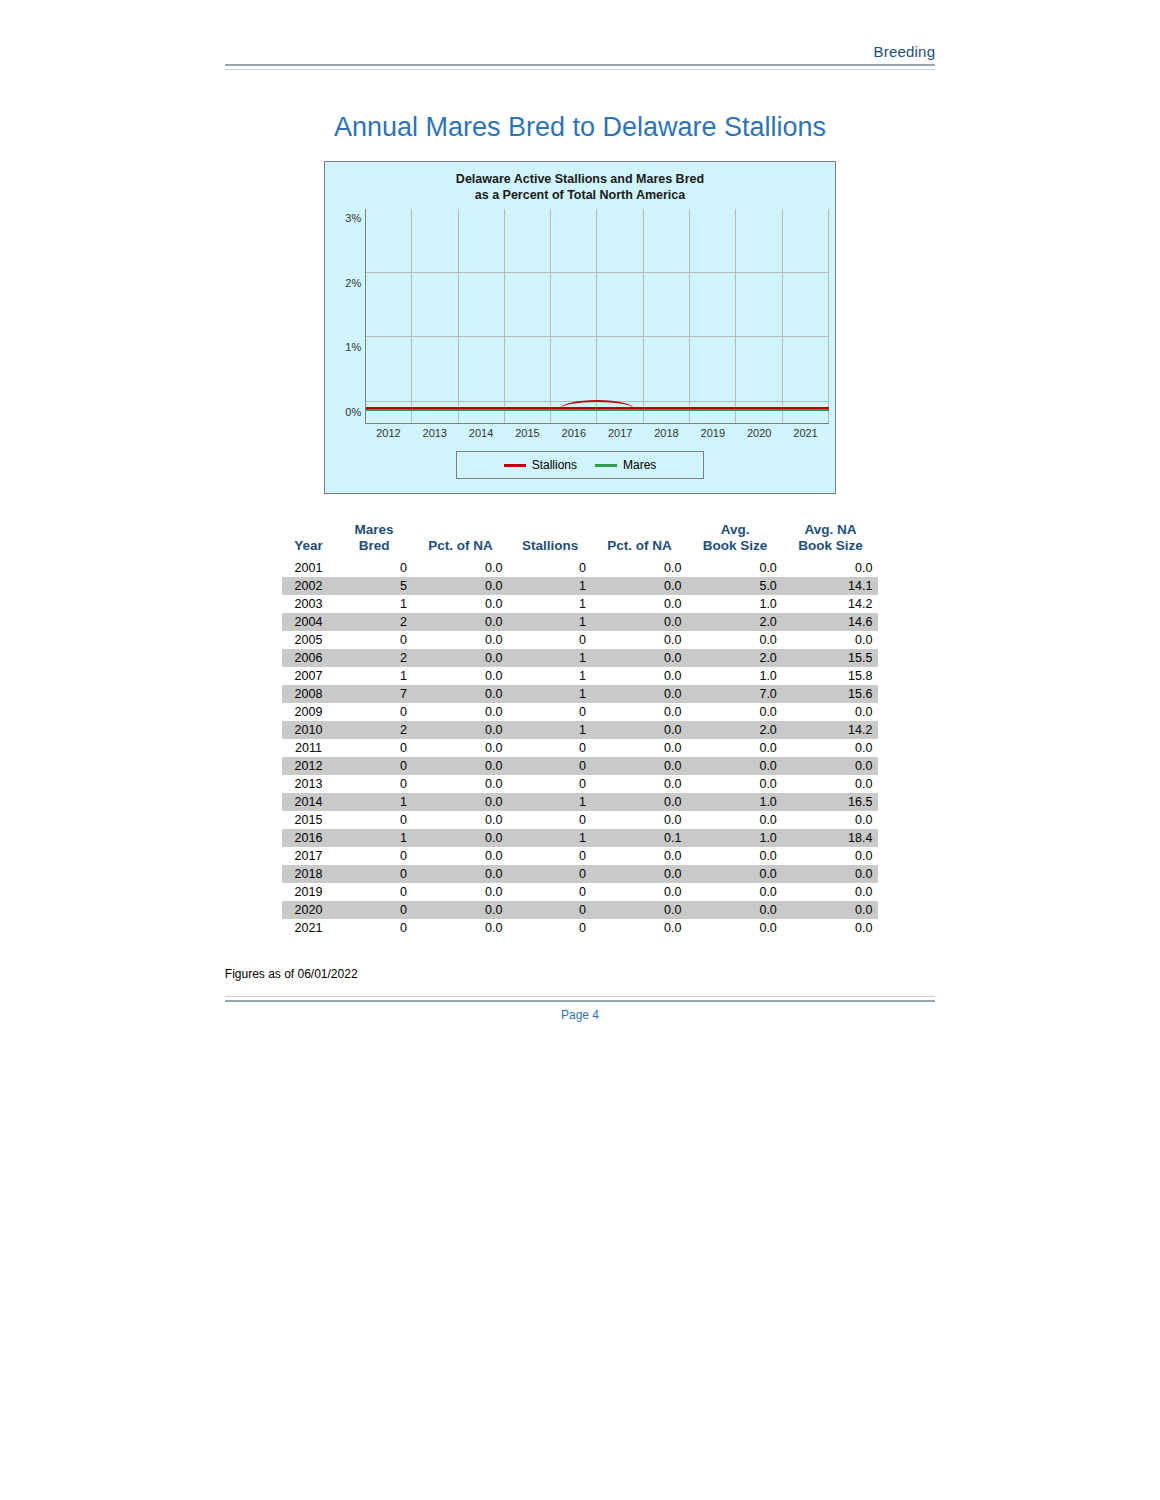Breeding
Annual Mares Bred to Delaware Stallions
Delaware Active Stallions and Mares Bred
as a Percent of Total North America
3% 2% 1% 0%
2012 2013 2014 2015 2016 2017 2018 2019 2020 2021
Stallions
Mares
| Year | Mares Bred | Pct. of NA | Stallions | Pct. of NA | Avg. Book Size | Avg. NA Book Size |
| --- | --- | --- | --- | --- | --- | --- |
| 2001 | 0 | 0.0 | 0 | 0.0 | 0.0 | 0.0 |
| 2002 | 5 | 0.0 | 1 | 0.0 | 5.0 | 14.1 |
| 2003 | 1 | 0.0 | 1 | 0.0 | 1.0 | 14.2 |
| 2004 | 2 | 0.0 | 1 | 0.0 | 2.0 | 14.6 |
| 2005 | 0 | 0.0 | 0 | 0.0 | 0.0 | 0.0 |
| 2006 | 2 | 0.0 | 1 | 0.0 | 2.0 | 15.5 |
| 2007 | 1 | 0.0 | 1 | 0.0 | 1.0 | 15.8 |
| 2008 | 7 | 0.0 | 1 | 0.0 | 7.0 | 15.6 |
| 2009 | 0 | 0.0 | 0 | 0.0 | 0.0 | 0.0 |
| 2010 | 2 | 0.0 | 1 | 0.0 | 2.0 | 14.2 |
| 2011 | 0 | 0.0 | 0 | 0.0 | 0.0 | 0.0 |
| 2012 | 0 | 0.0 | 0 | 0.0 | 0.0 | 0.0 |
| 2013 | 0 | 0.0 | 0 | 0.0 | 0.0 | 0.0 |
| 2014 | 1 | 0.0 | 1 | 0.0 | 1.0 | 16.5 |
| 2015 | 0 | 0.0 | 0 | 0.0 | 0.0 | 0.0 |
| 2016 | 1 | 0.0 | 1 | 0.1 | 1.0 | 18.4 |
| 2017 | 0 | 0.0 | 0 | 0.0 | 0.0 | 0.0 |
| 2018 | 0 | 0.0 | 0 | 0.0 | 0.0 | 0.0 |
| 2019 | 0 | 0.0 | 0 | 0.0 | 0.0 | 0.0 |
| 2020 | 0 | 0.0 | 0 | 0.0 | 0.0 | 0.0 |
| 2021 | 0 | 0.0 | 0 | 0.0 | 0.0 | 0.0 |
Figures as of 06/01/2022
Page 4